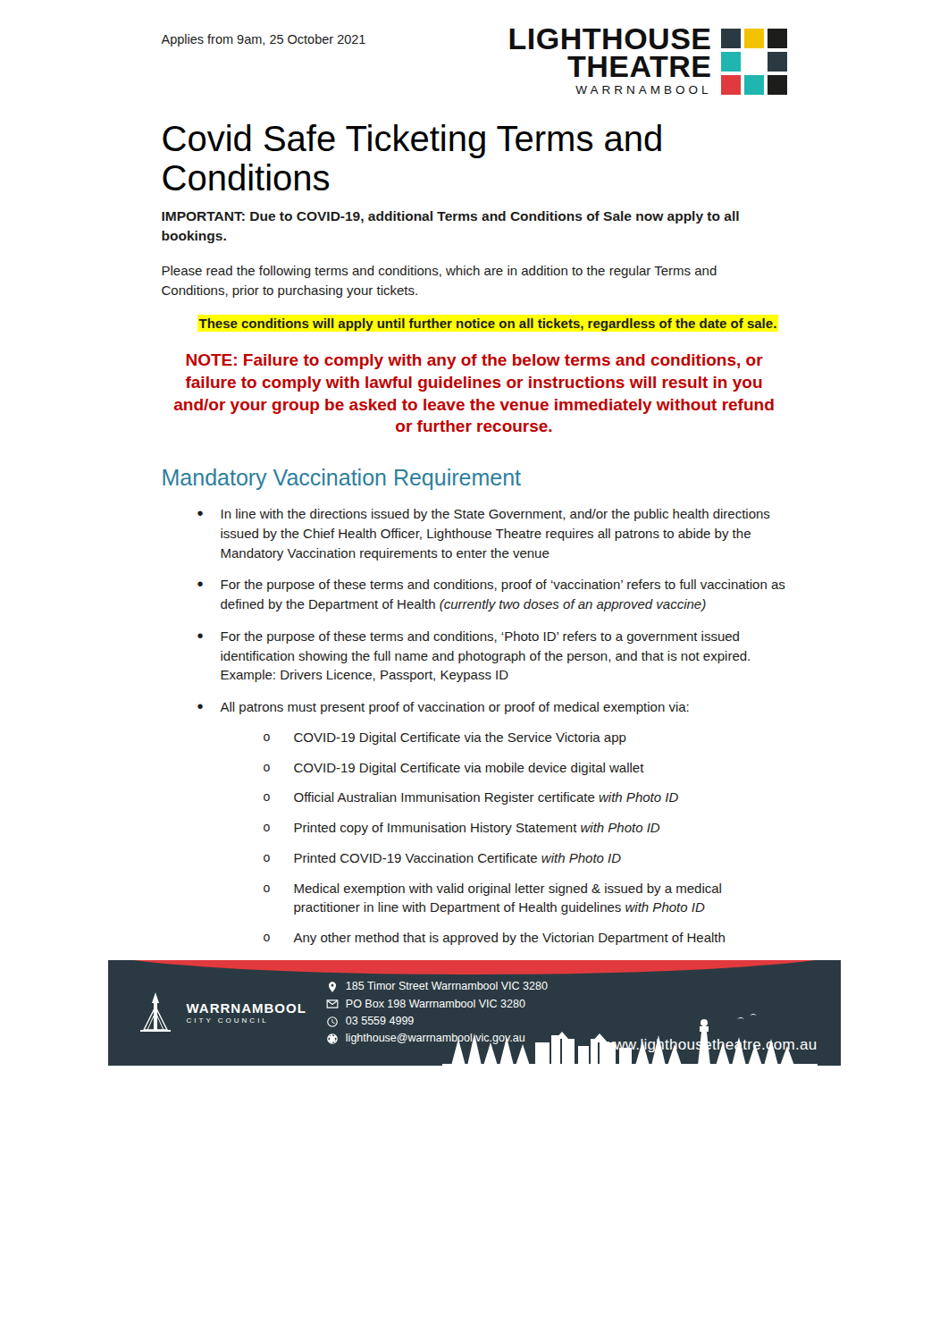Applies from 9am, 25 October 2021
LIGHTHOUSE THEATRE WARRNAMBOOL
Covid Safe Ticketing Terms and Conditions
IMPORTANT: Due to COVID-19, additional Terms and Conditions of Sale now apply to all bookings.
Please read the following terms and conditions, which are in addition to the regular Terms and Conditions, prior to purchasing your tickets.
These conditions will apply until further notice on all tickets, regardless of the date of sale.
NOTE: Failure to comply with any of the below terms and conditions, or failure to comply with lawful guidelines or instructions will result in you and/or your group be asked to leave the venue immediately without refund or further recourse.
Mandatory Vaccination Requirement
In line with the directions issued by the State Government, and/or the public health directions issued by the Chief Health Officer, Lighthouse Theatre requires all patrons to abide by the Mandatory Vaccination requirements to enter the venue
For the purpose of these terms and conditions, proof of ‘vaccination’ refers to full vaccination as defined by the Department of Health (currently two doses of an approved vaccine)
For the purpose of these terms and conditions, ‘Photo ID’ refers to a government issued identification showing the full name and photograph of the person, and that is not expired. Example: Drivers Licence, Passport, Keypass ID
All patrons must present proof of vaccination or proof of medical exemption via:
COVID-19 Digital Certificate via the Service Victoria app
COVID-19 Digital Certificate via mobile device digital wallet
Official Australian Immunisation Register certificate with Photo ID
Printed copy of Immunisation History Statement with Photo ID
Printed COVID-19 Vaccination Certificate with Photo ID
Medical exemption with valid original letter signed & issued by a medical practitioner in line with Department of Health guidelines with Photo ID
Any other method that is approved by the Victorian Department of Health
WARRNAMBOOL CITY COUNCIL
185 Timor Street Warrnambool VIC 3280
PO Box 198 Warrnambool VIC 3280
03 5559 4999
lighthouse@warrnambool.vic.gov.au
www.lighthousetheatre.com.au